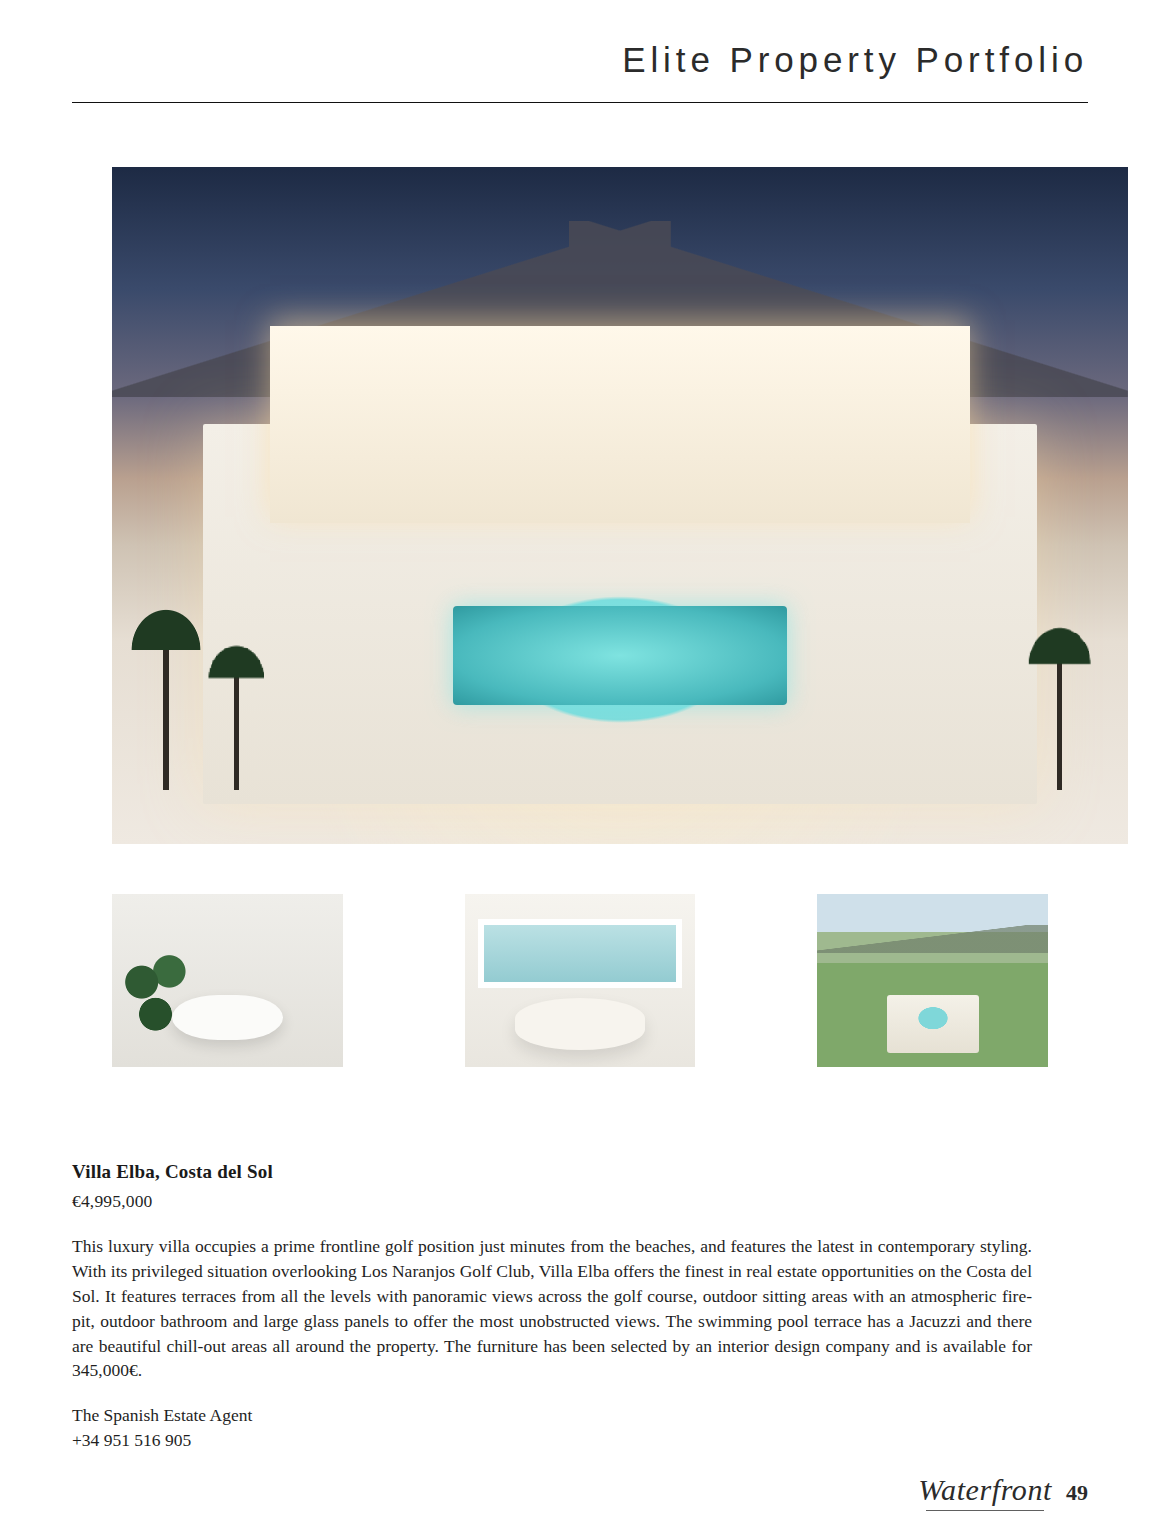Elite Property Portfolio
Villa Elba, Costa del Sol
€4,995,000
This luxury villa occupies a prime frontline golf position just minutes from the beaches, and features the latest in contemporary styling. With its privileged situation overlooking Los Naranjos Golf Club, Villa Elba offers the finest in real estate opportunities on the Costa del Sol. It features terraces from all the levels with panoramic views across the golf course, outdoor sitting areas with an atmospheric fire-pit, outdoor bathroom and large glass panels to offer the most unobstructed views. The swimming pool terrace has a Jacuzzi and there are beautiful chill-out areas all around the property. The furniture has been selected by an interior design company and is available for 345,000€.
The Spanish Estate Agent
+34 951 516 905
Waterfront 49